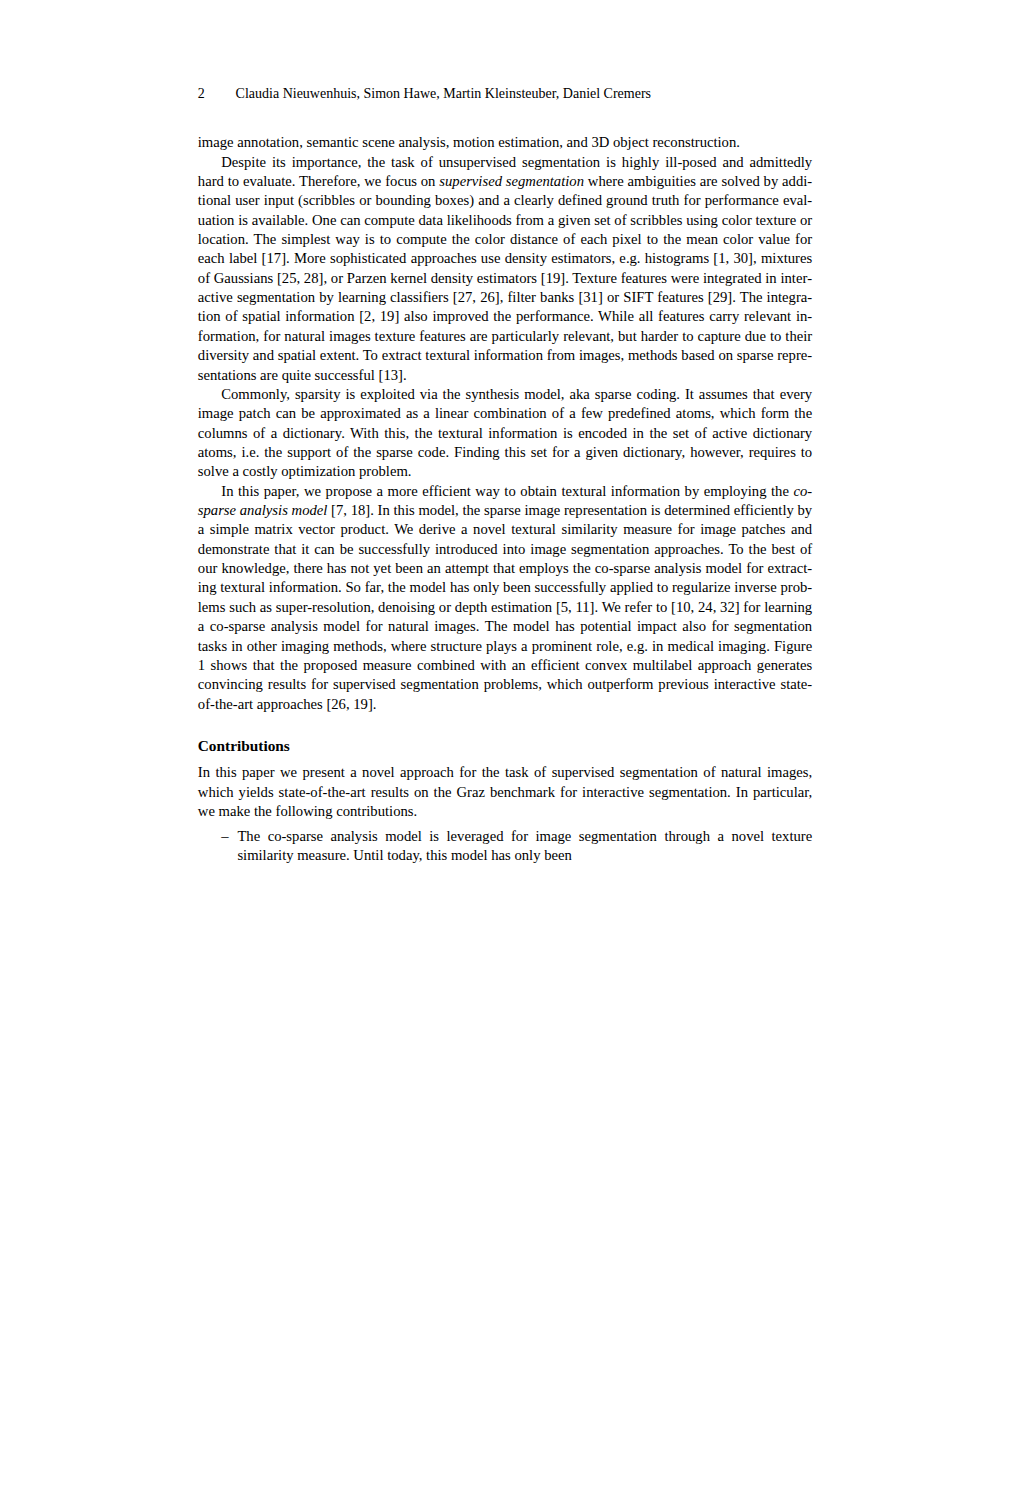2 Claudia Nieuwenhuis, Simon Hawe, Martin Kleinsteuber, Daniel Cremers
image annotation, semantic scene analysis, motion estimation, and 3D object reconstruction.
Despite its importance, the task of unsupervised segmentation is highly ill-posed and admittedly hard to evaluate. Therefore, we focus on supervised segmentation where ambiguities are solved by additional user input (scribbles or bounding boxes) and a clearly defined ground truth for performance evaluation is available. One can compute data likelihoods from a given set of scribbles using color texture or location. The simplest way is to compute the color distance of each pixel to the mean color value for each label [17]. More sophisticated approaches use density estimators, e.g. histograms [1, 30], mixtures of Gaussians [25, 28], or Parzen kernel density estimators [19]. Texture features were integrated in interactive segmentation by learning classifiers [27, 26], filter banks [31] or SIFT features [29]. The integration of spatial information [2, 19] also improved the performance. While all features carry relevant information, for natural images texture features are particularly relevant, but harder to capture due to their diversity and spatial extent. To extract textural information from images, methods based on sparse representations are quite successful [13].
Commonly, sparsity is exploited via the synthesis model, aka sparse coding. It assumes that every image patch can be approximated as a linear combination of a few predefined atoms, which form the columns of a dictionary. With this, the textural information is encoded in the set of active dictionary atoms, i.e. the support of the sparse code. Finding this set for a given dictionary, however, requires to solve a costly optimization problem.
In this paper, we propose a more efficient way to obtain textural information by employing the co-sparse analysis model [7, 18]. In this model, the sparse image representation is determined efficiently by a simple matrix vector product. We derive a novel textural similarity measure for image patches and demonstrate that it can be successfully introduced into image segmentation approaches. To the best of our knowledge, there has not yet been an attempt that employs the co-sparse analysis model for extracting textural information. So far, the model has only been successfully applied to regularize inverse problems such as super-resolution, denoising or depth estimation [5, 11]. We refer to [10, 24, 32] for learning a co-sparse analysis model for natural images. The model has potential impact also for segmentation tasks in other imaging methods, where structure plays a prominent role, e.g. in medical imaging. Figure 1 shows that the proposed measure combined with an efficient convex multilabel approach generates convincing results for supervised segmentation problems, which outperform previous interactive state-of-the-art approaches [26, 19].
Contributions
In this paper we present a novel approach for the task of supervised segmentation of natural images, which yields state-of-the-art results on the Graz benchmark for interactive segmentation. In particular, we make the following contributions.
The co-sparse analysis model is leveraged for image segmentation through a novel texture similarity measure. Until today, this model has only been